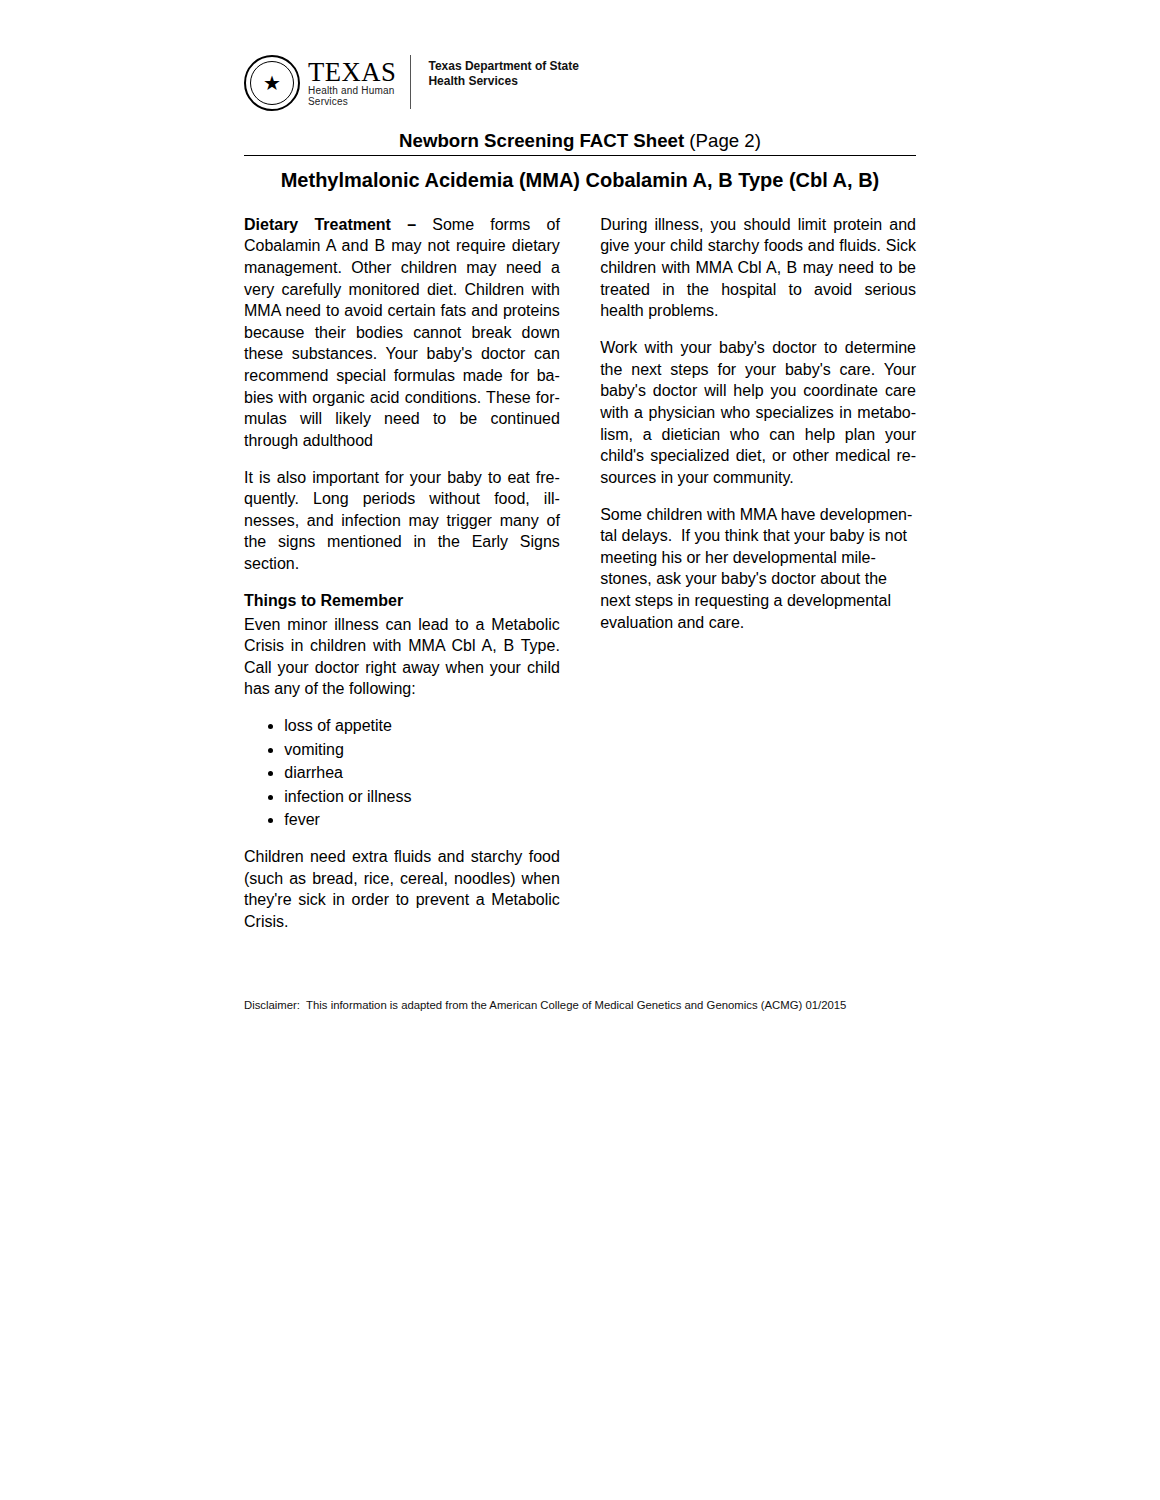TEXAS
Health and Human
Services
Texas Department of State
Health Services
Newborn Screening FACT Sheet (Page 2)
Methylmalonic Acidemia (MMA) Cobalamin A, B Type (Cbl A, B)
Dietary Treatment – Some forms of Cobalamin A and B may not require dietary management. Other children may need a very carefully monitored diet. Children with MMA need to avoid certain fats and proteins because their bodies cannot break down these substances. Your baby's doctor can recommend special formulas made for babies with organic acid conditions. These formulas will likely need to be continued through adulthood
It is also important for your baby to eat frequently. Long periods without food, illnesses, and infection may trigger many of the signs mentioned in the Early Signs section.
Things to Remember
Even minor illness can lead to a Metabolic Crisis in children with MMA Cbl A, B Type. Call your doctor right away when your child has any of the following:
loss of appetite
vomiting
diarrhea
infection or illness
fever
Children need extra fluids and starchy food (such as bread, rice, cereal, noodles) when they're sick in order to prevent a Metabolic Crisis.
During illness, you should limit protein and give your child starchy foods and fluids. Sick children with MMA Cbl A, B may need to be treated in the hospital to avoid serious health problems.
Work with your baby's doctor to determine the next steps for your baby's care. Your baby's doctor will help you coordinate care with a physician who specializes in metabolism, a dietician who can help plan your child's specialized diet, or other medical resources in your community.
Some children with MMA have developmental delays. If you think that your baby is not meeting his or her developmental milestones, ask your baby's doctor about the next steps in requesting a developmental evaluation and care.
Disclaimer: This information is adapted from the American College of Medical Genetics and Genomics (ACMG) 01/2015